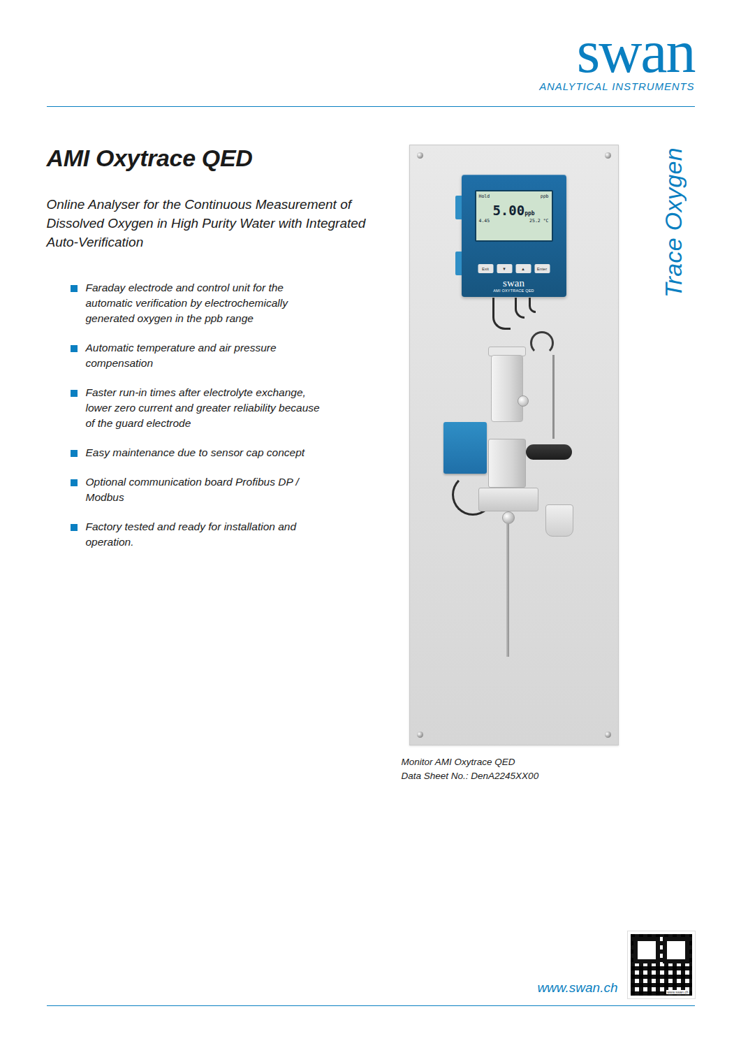swan
Analytical Instruments
AMI Oxytrace QED
Online Analyser for the Continuous Measurement of Dissolved Oxygen in High Purity Water with Integrated Auto-Verification
Faraday electrode and control unit for the automatic verification by electrochemically generated oxygen in the ppb range
Automatic temperature and air pressure compensation
Faster run-in times after electrolyte exchange, lower zero current and greater reliability because of the guard electrode
Easy maintenance due to sensor cap concept
Optional communication board Profibus DP / Modbus
Factory tested and ready for installation and operation.
Hold ppb
5.00ppb
4.4525.2 °C
Exit▼▲Enter
swanAMI OXYTRACE QED
Monitor AMI Oxytrace QED
Data Sheet No.: DenA2245XX00
Trace Oxygen
www.swan.ch
www.swan.ch